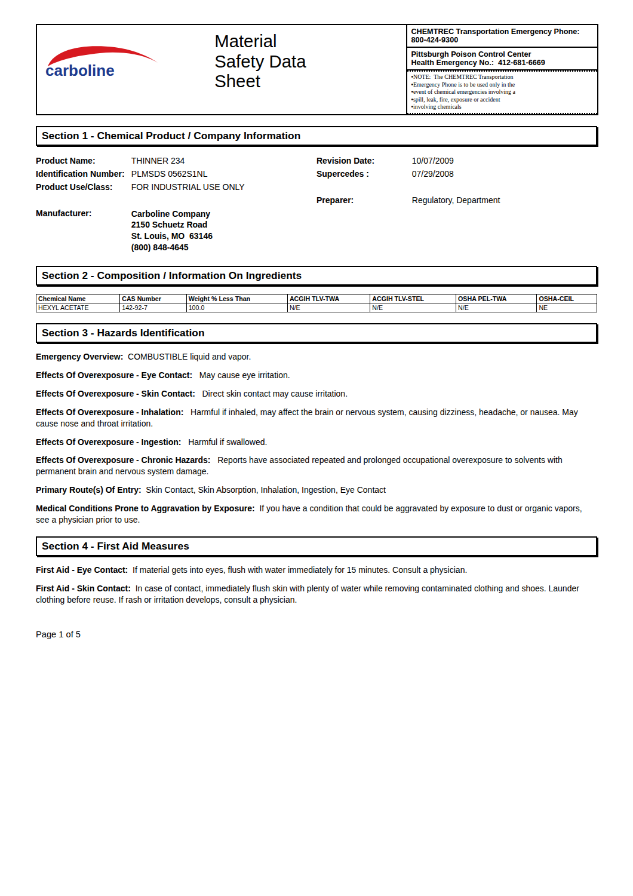carboline
Material
Safety Data
Sheet
CHEMTREC Transportation Emergency Phone: 800-424-9300
Pittsburgh Poison Control Center
Health Emergency No.: 412-681-6669
•NOTE: The CHEMTREC Transportation
•Emergency Phone is to be used only in the
•event of chemical emergencies involving a
•spill, leak, fire, exposure or accident
•involving chemicals
Section 1 - Chemical Product / Company Information
| Product Name: | THINNER 234 | Revision Date: | 10/07/2009 |
| Identification Number: | PLMSDS 0562S1NL | Supercedes : | 07/29/2008 |
| Product Use/Class: | FOR INDUSTRIAL USE ONLY | | |
| | | Preparer: | Regulatory, Department |
| Manufacturer: | Carboline Company 2150 Schuetz Road St. Louis, MO 63146 (800) 848-4645 | | |
Section 2 - Composition / Information On Ingredients
| Chemical Name | CAS Number | Weight % Less Than | ACGIH TLV-TWA | ACGIH TLV-STEL | OSHA PEL-TWA | OSHA-CEIL |
| --- | --- | --- | --- | --- | --- | --- |
| HEXYL ACETATE | 142-92-7 | 100.0 | N/E | N/E | N/E | NE |
Section 3 - Hazards Identification
Emergency Overview: COMBUSTIBLE liquid and vapor.
Effects Of Overexposure - Eye Contact: May cause eye irritation.
Effects Of Overexposure - Skin Contact: Direct skin contact may cause irritation.
Effects Of Overexposure - Inhalation: Harmful if inhaled, may affect the brain or nervous system, causing dizziness, headache, or nausea. May cause nose and throat irritation.
Effects Of Overexposure - Ingestion: Harmful if swallowed.
Effects Of Overexposure - Chronic Hazards: Reports have associated repeated and prolonged occupational overexposure to solvents with permanent brain and nervous system damage.
Primary Route(s) Of Entry: Skin Contact, Skin Absorption, Inhalation, Ingestion, Eye Contact
Medical Conditions Prone to Aggravation by Exposure: If you have a condition that could be aggravated by exposure to dust or organic vapors, see a physician prior to use.
Section 4 - First Aid Measures
First Aid - Eye Contact: If material gets into eyes, flush with water immediately for 15 minutes. Consult a physician.
First Aid - Skin Contact: In case of contact, immediately flush skin with plenty of water while removing contaminated clothing and shoes. Launder clothing before reuse. If rash or irritation develops, consult a physician.
Page 1 of 5